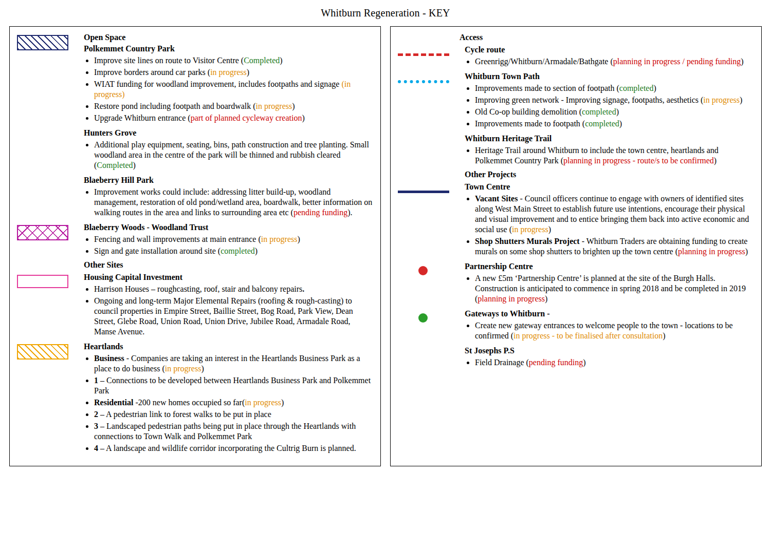Whitburn Regeneration - KEY
Open Space
Polkemmet Country Park
Improve site lines on route to Visitor Centre (Completed)
Improve borders around car parks (in progress)
WIAT funding for woodland improvement, includes footpaths and signage (in progress)
Restore pond including footpath and boardwalk (in progress)
Upgrade Whitburn entrance (part of planned cycleway creation)
Hunters Grove
Additional play equipment, seating, bins, path construction and tree planting. Small woodland area in the centre of the park will be thinned and rubbish cleared (Completed)
Blaeberry Hill Park
Improvement works could include: addressing litter build-up, woodland management, restoration of old pond/wetland area, boardwalk, better information on walking routes in the area and links to surrounding area etc (pending funding).
Blaeberry Woods - Woodland Trust
Fencing and wall improvements at main entrance (in progress)
Sign and gate installation around site (completed)
Other Sites
Housing Capital Investment
Harrison Houses – roughcasting, roof, stair and balcony repairs.
Ongoing and long-term Major Elemental Repairs (roofing & rough-casting) to council properties in Empire Street, Baillie Street, Bog Road, Park View, Dean Street, Glebe Road, Union Road, Union Drive, Jubilee Road, Armadale Road, Manse Avenue.
Heartlands
Business - Companies are taking an interest in the Heartlands Business Park as a place to do business (in progress)
1 – Connections to be developed between Heartlands Business Park and Polkemmet Park
Residential -200 new homes occupied so far(in progress)
2 – A pedestrian link to forest walks to be put in place
3 – Landscaped pedestrian paths being put in place through the Heartlands with connections to Town Walk and Polkemmet Park
4 – A landscape and wildlife corridor incorporating the Cultrig Burn is planned.
Access
Cycle route
Greenrigg/Whitburn/Armadale/Bathgate (planning in progress / pending funding)
Whitburn Town Path
Improvements made to section of footpath (completed)
Improving green network - Improving signage, footpaths, aesthetics (in progress)
Old Co-op building demolition (completed)
Improvements made to footpath (completed)
Whitburn Heritage Trail
Heritage Trail around Whitburn to include the town centre, heartlands and Polkemmet Country Park (planning in progress - route/s to be confirmed)
Other Projects
Town Centre
Vacant Sites - Council officers continue to engage with owners of identified sites along West Main Street to establish future use intentions, encourage their physical and visual improvement and to entice bringing them back into active economic and social use (in progress)
Shop Shutters Murals Project - Whitburn Traders are obtaining funding to create murals on some shop shutters to brighten up the town centre (planning in progress)
Partnership Centre
A new £5m ‘Partnership Centre’ is planned at the site of the Burgh Halls. Construction is anticipated to commence in spring 2018 and be completed in 2019 (planning in progress)
Gateways to Whitburn -
Create new gateway entrances to welcome people to the town - locations to be confirmed (in progress - to be finalised after consultation)
St Josephs P.S
Field Drainage (pending funding)